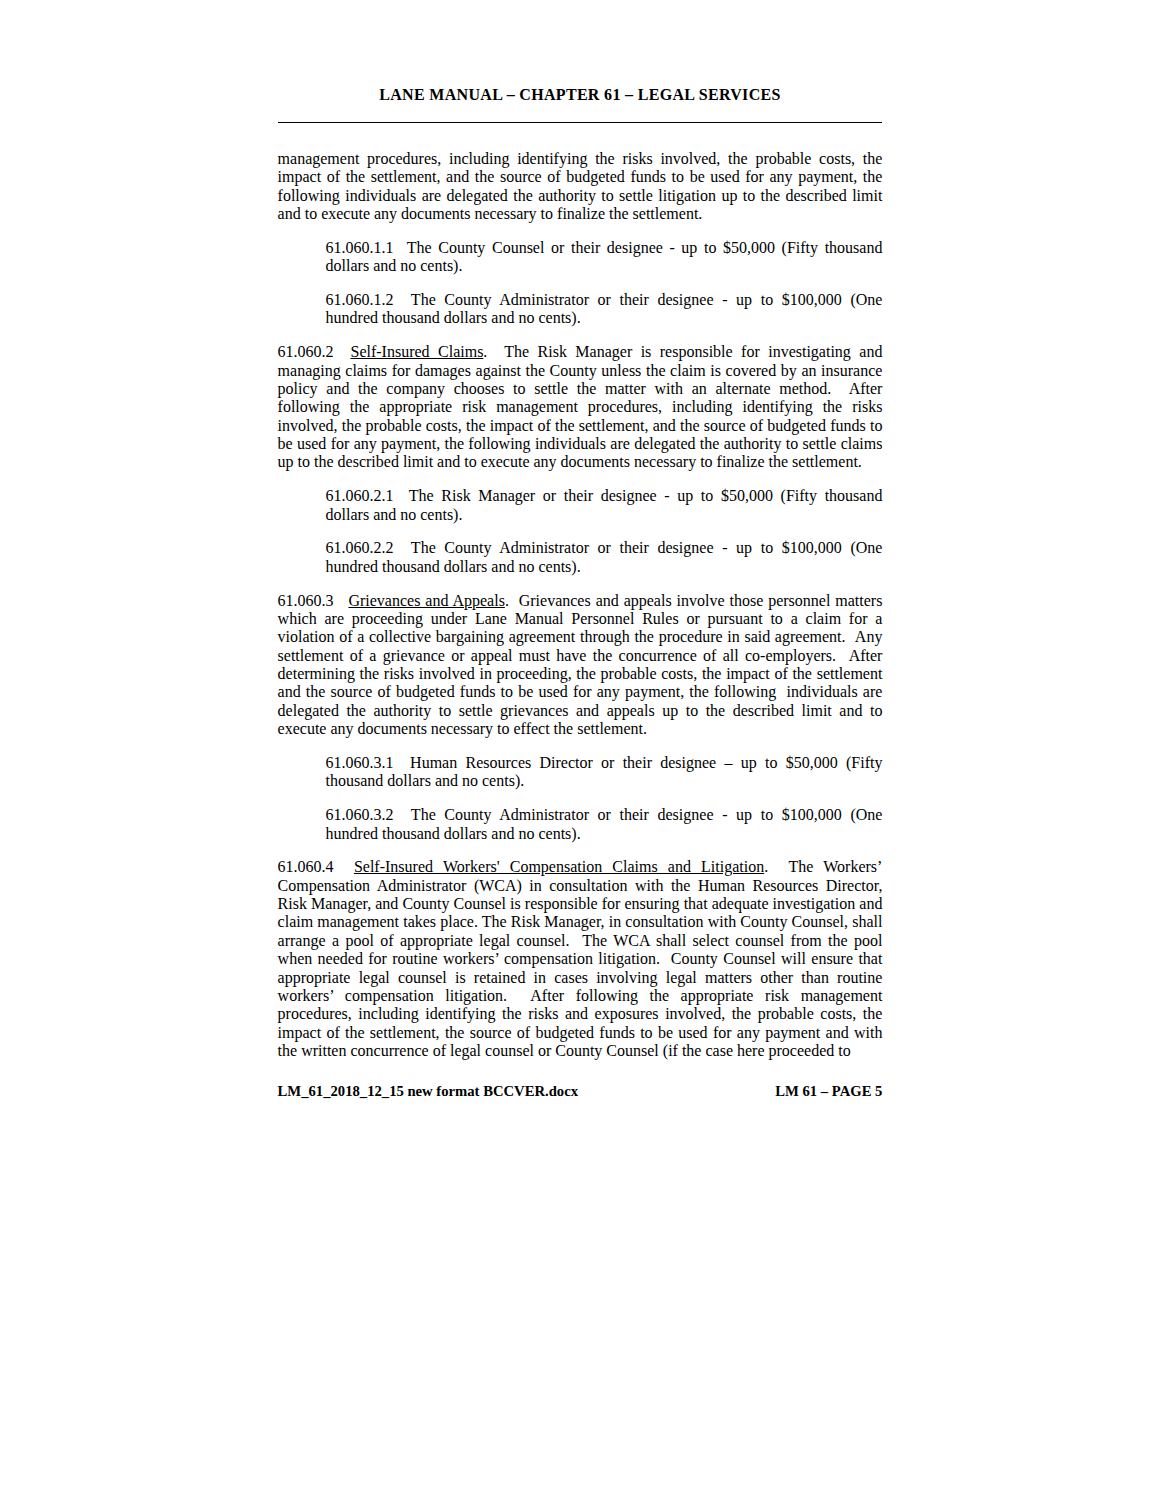LANE MANUAL – CHAPTER 61 – LEGAL SERVICES
management procedures, including identifying the risks involved, the probable costs, the impact of the settlement, and the source of budgeted funds to be used for any payment, the following individuals are delegated the authority to settle litigation up to the described limit and to execute any documents necessary to finalize the settlement.
61.060.1.1 The County Counsel or their designee - up to $50,000 (Fifty thousand dollars and no cents).
61.060.1.2 The County Administrator or their designee - up to $100,000 (One hundred thousand dollars and no cents).
61.060.2 Self-Insured Claims. The Risk Manager is responsible for investigating and managing claims for damages against the County unless the claim is covered by an insurance policy and the company chooses to settle the matter with an alternate method. After following the appropriate risk management procedures, including identifying the risks involved, the probable costs, the impact of the settlement, and the source of budgeted funds to be used for any payment, the following individuals are delegated the authority to settle claims up to the described limit and to execute any documents necessary to finalize the settlement.
61.060.2.1 The Risk Manager or their designee - up to $50,000 (Fifty thousand dollars and no cents).
61.060.2.2 The County Administrator or their designee - up to $100,000 (One hundred thousand dollars and no cents).
61.060.3 Grievances and Appeals. Grievances and appeals involve those personnel matters which are proceeding under Lane Manual Personnel Rules or pursuant to a claim for a violation of a collective bargaining agreement through the procedure in said agreement. Any settlement of a grievance or appeal must have the concurrence of all co-employers. After determining the risks involved in proceeding, the probable costs, the impact of the settlement and the source of budgeted funds to be used for any payment, the following individuals are delegated the authority to settle grievances and appeals up to the described limit and to execute any documents necessary to effect the settlement.
61.060.3.1 Human Resources Director or their designee – up to $50,000 (Fifty thousand dollars and no cents).
61.060.3.2 The County Administrator or their designee - up to $100,000 (One hundred thousand dollars and no cents).
61.060.4 Self-Insured Workers' Compensation Claims and Litigation. The Workers’ Compensation Administrator (WCA) in consultation with the Human Resources Director, Risk Manager, and County Counsel is responsible for ensuring that adequate investigation and claim management takes place. The Risk Manager, in consultation with County Counsel, shall arrange a pool of appropriate legal counsel. The WCA shall select counsel from the pool when needed for routine workers’ compensation litigation. County Counsel will ensure that appropriate legal counsel is retained in cases involving legal matters other than routine workers’ compensation litigation. After following the appropriate risk management procedures, including identifying the risks and exposures involved, the probable costs, the impact of the settlement, the source of budgeted funds to be used for any payment and with the written concurrence of legal counsel or County Counsel (if the case here proceeded to
LM_61_2018_12_15 new format BCCVER.docx LM 61 – PAGE 5